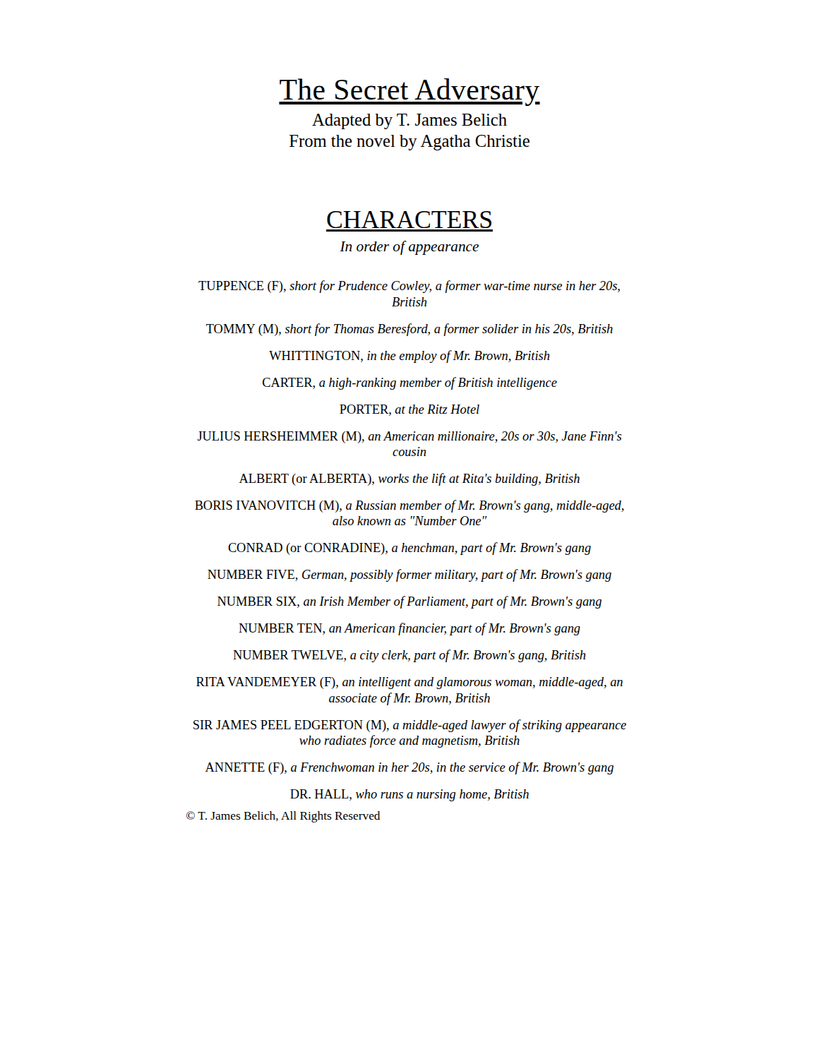The Secret Adversary
Adapted by T. James Belich
From the novel by Agatha Christie
CHARACTERS
In order of appearance
TUPPENCE (F), short for Prudence Cowley, a former war-time nurse in her 20s, British
TOMMY (M), short for Thomas Beresford, a former solider in his 20s, British
WHITTINGTON, in the employ of Mr. Brown, British
CARTER, a high-ranking member of British intelligence
PORTER, at the Ritz Hotel
JULIUS HERSHEIMMER (M), an American millionaire, 20s or 30s, Jane Finn's cousin
ALBERT (or ALBERTA), works the lift at Rita's building, British
BORIS IVANOVITCH (M), a Russian member of Mr. Brown's gang, middle-aged, also known as "Number One"
CONRAD (or CONRADINE), a henchman, part of Mr. Brown's gang
NUMBER FIVE, German, possibly former military, part of Mr. Brown's gang
NUMBER SIX, an Irish Member of Parliament, part of Mr. Brown's gang
NUMBER TEN, an American financier, part of Mr. Brown's gang
NUMBER TWELVE, a city clerk, part of Mr. Brown's gang, British
RITA VANDEMEYER (F), an intelligent and glamorous woman, middle-aged, an associate of Mr. Brown, British
SIR JAMES PEEL EDGERTON (M), a middle-aged lawyer of striking appearance who radiates force and magnetism, British
ANNETTE (F), a Frenchwoman in her 20s, in the service of Mr. Brown's gang
DR. HALL, who runs a nursing home, British
© T. James Belich, All Rights Reserved